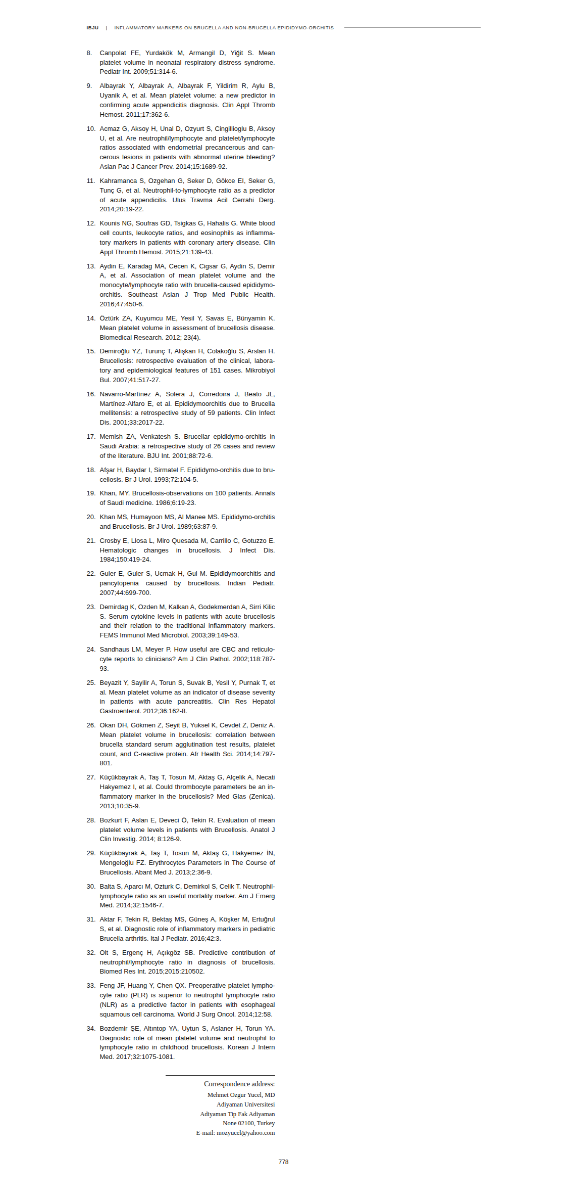IBJU | Inflammatory markers on brucella and non-brucella epididymo-orchitis
Canpolat FE, Yurdakök M, Armangil D, Yiğit S. Mean platelet volume in neonatal respiratory distress syndrome. Pediatr Int. 2009;51:314-6.
Albayrak Y, Albayrak A, Albayrak F, Yildirim R, Aylu B, Uyanik A, et al. Mean platelet volume: a new predictor in confirming acute appendicitis diagnosis. Clin Appl Thromb Hemost. 2011;17:362-6.
Acmaz G, Aksoy H, Unal D, Ozyurt S, Cingillioglu B, Aksoy U, et al. Are neutrophil/lymphocyte and platelet/lymphocyte ratios associated with endometrial precancerous and cancerous lesions in patients with abnormal uterine bleeding? Asian Pac J Cancer Prev. 2014;15:1689-92.
Kahramanca S, Ozgehan G, Seker D, Gökce EI, Seker G, Tunç G, et al. Neutrophil-to-lymphocyte ratio as a predictor of acute appendicitis. Ulus Travma Acil Cerrahi Derg. 2014;20:19-22.
Kounis NG, Soufras GD, Tsigkas G, Hahalis G. White blood cell counts, leukocyte ratios, and eosinophils as inflammatory markers in patients with coronary artery disease. Clin Appl Thromb Hemost. 2015;21:139-43.
Aydin E, Karadag MA, Cecen K, Cigsar G, Aydin S, Demir A, et al. Association of mean platelet volume and the monocyte/lymphocyte ratio with brucella-caused epididymo-orchitis. Southeast Asian J Trop Med Public Health. 2016;47:450-6.
Öztürk ZA, Kuyumcu ME, Yesil Y, Savas E, Bünyamin K. Mean platelet volume in assessment of brucellosis disease. Biomedical Research. 2012; 23(4).
Demiroğlu YZ, Turunç T, Alişkan H, Colakoğlu S, Arslan H. Brucellosis: retrospective evaluation of the clinical, laboratory and epidemiological features of 151 cases. Mikrobiyol Bul. 2007;41:517-27.
Navarro-Martínez A, Solera J, Corredoira J, Beato JL, Martínez-Alfaro E, et al. Epididymoorchitis due to Brucella mellitensis: a retrospective study of 59 patients. Clin Infect Dis. 2001;33:2017-22.
Memish ZA, Venkatesh S. Brucellar epididymo-orchitis in Saudi Arabia: a retrospective study of 26 cases and review of the literature. BJU Int. 2001;88:72-6.
Afşar H, Baydar I, Sirmatel F. Epididymo-orchitis due to brucellosis. Br J Urol. 1993;72:104-5.
Khan, MY. Brucellosis-observations on 100 patients. Annals of Saudi medicine. 1986;6:19-23.
Khan MS, Humayoon MS, Al Manee MS. Epididymo-orchitis and Brucellosis. Br J Urol. 1989;63:87-9.
Crosby E, Llosa L, Miro Quesada M, Carrillo C, Gotuzzo E. Hematologic changes in brucellosis. J Infect Dis. 1984;150:419-24.
Guler E, Guler S, Ucmak H, Gul M. Epididymoorchitis and pancytopenia caused by brucellosis. Indian Pediatr. 2007;44:699-700.
Demirdag K, Ozden M, Kalkan A, Godekmerdan A, Sirri Kilic S. Serum cytokine levels in patients with acute brucellosis and their relation to the traditional inflammatory markers. FEMS Immunol Med Microbiol. 2003;39:149-53.
Sandhaus LM, Meyer P. How useful are CBC and reticulocyte reports to clinicians? Am J Clin Pathol. 2002;118:787-93.
Beyazit Y, Sayilir A, Torun S, Suvak B, Yesil Y, Purnak T, et al. Mean platelet volume as an indicator of disease severity in patients with acute pancreatitis. Clin Res Hepatol Gastroenterol. 2012;36:162-8.
Okan DH, Gökmen Z, Seyit B, Yuksel K, Cevdet Z, Deniz A. Mean platelet volume in brucellosis: correlation between brucella standard serum agglutination test results, platelet count, and C-reactive protein. Afr Health Sci. 2014;14:797-801.
Küçükbayrak A, Taş T, Tosun M, Aktaş G, Alçelik A, Necati Hakyemez I, et al. Could thrombocyte parameters be an inflammatory marker in the brucellosis? Med Glas (Zenica). 2013;10:35-9.
Bozkurt F, Aslan E, Deveci Ö, Tekin R. Evaluation of mean platelet volume levels in patients with Brucellosis. Anatol J Clin Investig. 2014; 8:126-9.
Küçükbayrak A, Taş T, Tosun M, Aktaş G, Hakyemez İN, Mengeloğlu FZ. Erythrocytes Parameters in The Course of Brucellosis. Abant Med J. 2013;2:36-9.
Balta S, Aparcı M, Ozturk C, Demirkol S, Celik T. Neutrophil-lymphocyte ratio as an useful mortality marker. Am J Emerg Med. 2014;32:1546-7.
Aktar F, Tekin R, Bektaş MS, Güneş A, Köşker M, Ertuğrul S, et al. Diagnostic role of inflammatory markers in pediatric Brucella arthritis. Ital J Pediatr. 2016;42:3.
Olt S, Ergenç H, Açıkgöz SB. Predictive contribution of neutrophil/lymphocyte ratio in diagnosis of brucellosis. Biomed Res Int. 2015;2015:210502.
Feng JF, Huang Y, Chen QX. Preoperative platelet lymphocyte ratio (PLR) is superior to neutrophil lymphocyte ratio (NLR) as a predictive factor in patients with esophageal squamous cell carcinoma. World J Surg Oncol. 2014;12:58.
Bozdemir ŞE, Altıntop YA, Uytun S, Aslaner H, Torun YA. Diagnostic role of mean platelet volume and neutrophil to lymphocyte ratio in childhood brucellosis. Korean J Intern Med. 2017;32:1075-1081.
Correspondence address:
Mehmet Ozgur Yucel, MD Adiyaman Universitesi Adiyaman Tip Fak Adiyaman None 02100, Turkey E-mail: mozyucel@yahoo.com
778